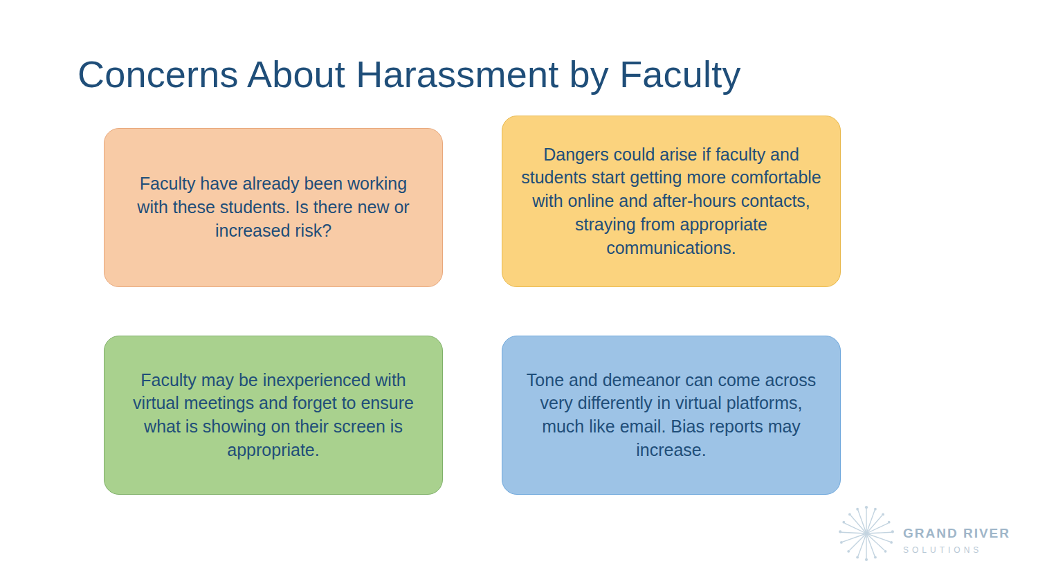Concerns About Harassment by Faculty
Faculty have already been working with these students. Is there new or increased risk?
Dangers could arise if faculty and students start getting more comfortable with online and after-hours contacts, straying from appropriate communications.
Faculty may be inexperienced with virtual meetings and forget to ensure what is showing on their screen is appropriate.
Tone and demeanor can come across very differently in virtual platforms, much like email. Bias reports may increase.
GRAND RIVER
SOLUTIONS